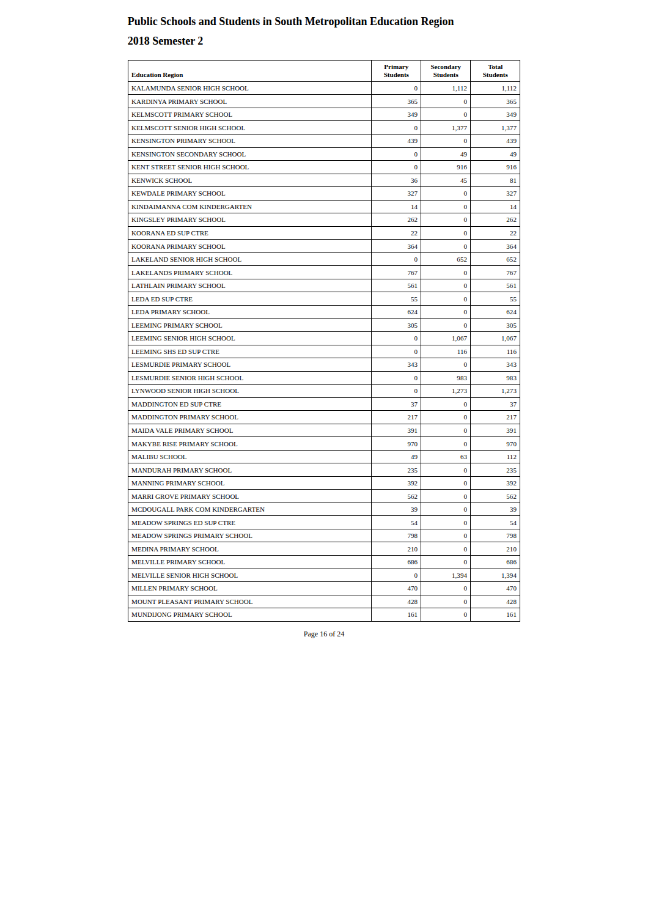Public Schools and Students in South Metropolitan Education Region
2018 Semester 2
| Education Region | Primary Students | Secondary Students | Total Students |
| --- | --- | --- | --- |
| KALAMUNDA SENIOR HIGH SCHOOL | 0 | 1,112 | 1,112 |
| KARDINYA PRIMARY SCHOOL | 365 | 0 | 365 |
| KELMSCOTT PRIMARY SCHOOL | 349 | 0 | 349 |
| KELMSCOTT SENIOR HIGH SCHOOL | 0 | 1,377 | 1,377 |
| KENSINGTON PRIMARY SCHOOL | 439 | 0 | 439 |
| KENSINGTON SECONDARY SCHOOL | 0 | 49 | 49 |
| KENT STREET SENIOR HIGH SCHOOL | 0 | 916 | 916 |
| KENWICK SCHOOL | 36 | 45 | 81 |
| KEWDALE PRIMARY SCHOOL | 327 | 0 | 327 |
| KINDAIMANNA COM KINDERGARTEN | 14 | 0 | 14 |
| KINGSLEY PRIMARY SCHOOL | 262 | 0 | 262 |
| KOORANA ED SUP CTRE | 22 | 0 | 22 |
| KOORANA PRIMARY SCHOOL | 364 | 0 | 364 |
| LAKELAND SENIOR HIGH SCHOOL | 0 | 652 | 652 |
| LAKELANDS PRIMARY SCHOOL | 767 | 0 | 767 |
| LATHLAIN PRIMARY SCHOOL | 561 | 0 | 561 |
| LEDA ED SUP CTRE | 55 | 0 | 55 |
| LEDA PRIMARY SCHOOL | 624 | 0 | 624 |
| LEEMING PRIMARY SCHOOL | 305 | 0 | 305 |
| LEEMING SENIOR HIGH SCHOOL | 0 | 1,067 | 1,067 |
| LEEMING SHS ED SUP CTRE | 0 | 116 | 116 |
| LESMURDIE PRIMARY SCHOOL | 343 | 0 | 343 |
| LESMURDIE SENIOR HIGH SCHOOL | 0 | 983 | 983 |
| LYNWOOD SENIOR HIGH SCHOOL | 0 | 1,273 | 1,273 |
| MADDINGTON ED SUP CTRE | 37 | 0 | 37 |
| MADDINGTON PRIMARY SCHOOL | 217 | 0 | 217 |
| MAIDA VALE PRIMARY SCHOOL | 391 | 0 | 391 |
| MAKYBE RISE PRIMARY SCHOOL | 970 | 0 | 970 |
| MALIBU SCHOOL | 49 | 63 | 112 |
| MANDURAH PRIMARY SCHOOL | 235 | 0 | 235 |
| MANNING PRIMARY SCHOOL | 392 | 0 | 392 |
| MARRI GROVE PRIMARY SCHOOL | 562 | 0 | 562 |
| MCDOUGALL PARK COM KINDERGARTEN | 39 | 0 | 39 |
| MEADOW SPRINGS ED SUP CTRE | 54 | 0 | 54 |
| MEADOW SPRINGS PRIMARY SCHOOL | 798 | 0 | 798 |
| MEDINA PRIMARY SCHOOL | 210 | 0 | 210 |
| MELVILLE PRIMARY SCHOOL | 686 | 0 | 686 |
| MELVILLE SENIOR HIGH SCHOOL | 0 | 1,394 | 1,394 |
| MILLEN PRIMARY SCHOOL | 470 | 0 | 470 |
| MOUNT PLEASANT PRIMARY SCHOOL | 428 | 0 | 428 |
| MUNDIJONG PRIMARY SCHOOL | 161 | 0 | 161 |
Page 16 of 24